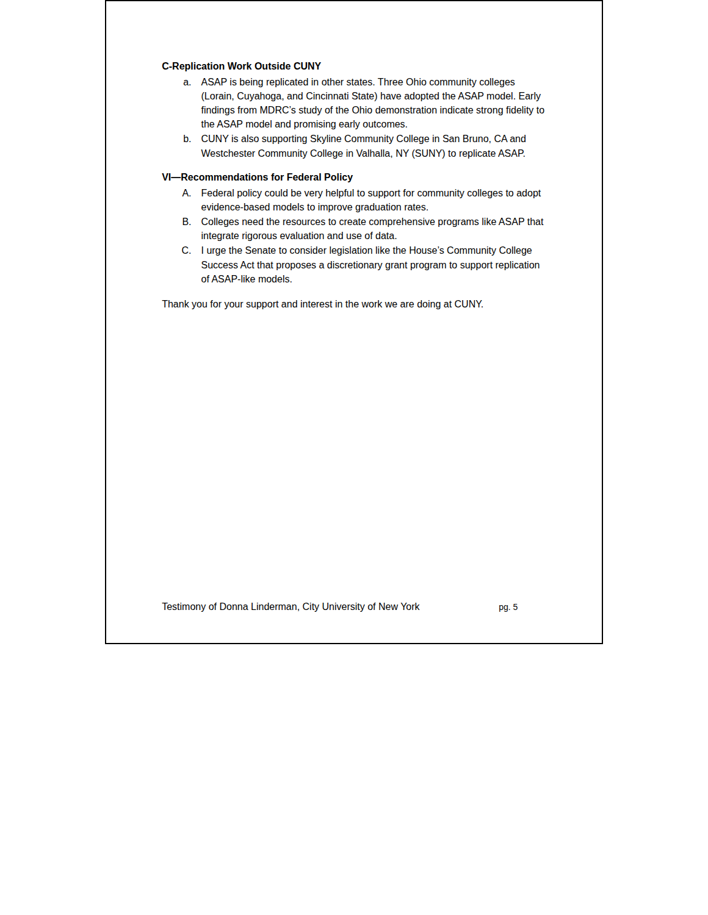C-Replication Work Outside CUNY
ASAP is being replicated in other states. Three Ohio community colleges (Lorain, Cuyahoga, and Cincinnati State) have adopted the ASAP model. Early findings from MDRC’s study of the Ohio demonstration indicate strong fidelity to the ASAP model and promising early outcomes.
CUNY is also supporting Skyline Community College in San Bruno, CA and Westchester Community College in Valhalla, NY (SUNY) to replicate ASAP.
VI—Recommendations for Federal Policy
Federal policy could be very helpful to support for community colleges to adopt evidence-based models to improve graduation rates.
Colleges need the resources to create comprehensive programs like ASAP that integrate rigorous evaluation and use of data.
I urge the Senate to consider legislation like the House’s Community College Success Act that proposes a discretionary grant program to support replication of ASAP-like models.
Thank you for your support and interest in the work we are doing at CUNY.
Testimony of Donna Linderman, City University of New York
pg. 5